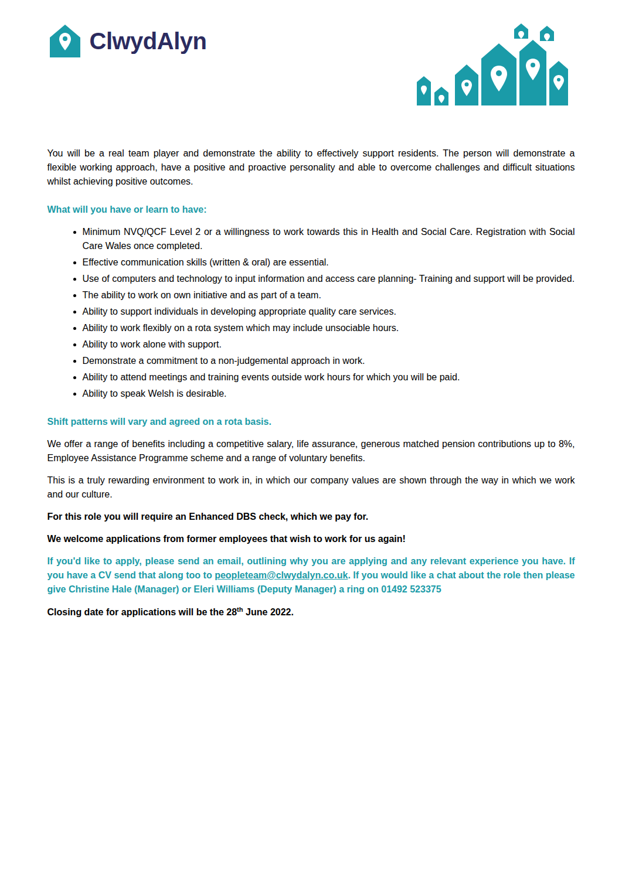ClwydAlyn
You will be a real team player and demonstrate the ability to effectively support residents. The person will demonstrate a flexible working approach, have a positive and proactive personality and able to overcome challenges and difficult situations whilst achieving positive outcomes.
What will you have or learn to have:
Minimum NVQ/QCF Level 2 or a willingness to work towards this in Health and Social Care. Registration with Social Care Wales once completed.
Effective communication skills (written & oral) are essential.
Use of computers and technology to input information and access care planning- Training and support will be provided.
The ability to work on own initiative and as part of a team.
Ability to support individuals in developing appropriate quality care services.
Ability to work flexibly on a rota system which may include unsociable hours.
Ability to work alone with support.
Demonstrate a commitment to a non-judgemental approach in work.
Ability to attend meetings and training events outside work hours for which you will be paid.
Ability to speak Welsh is desirable.
Shift patterns will vary and agreed on a rota basis.
We offer a range of benefits including a competitive salary, life assurance, generous matched pension contributions up to 8%, Employee Assistance Programme scheme and a range of voluntary benefits.
This is a truly rewarding environment to work in, in which our company values are shown through the way in which we work and our culture.
For this role you will require an Enhanced DBS check, which we pay for.
We welcome applications from former employees that wish to work for us again!
If you'd like to apply, please send an email, outlining why you are applying and any relevant experience you have. If you have a CV send that along too to peopleteam@clwydalyn.co.uk. If you would like a chat about the role then please give Christine Hale (Manager) or Eleri Williams (Deputy Manager) a ring on 01492 523375
Closing date for applications will be the 28th June 2022.